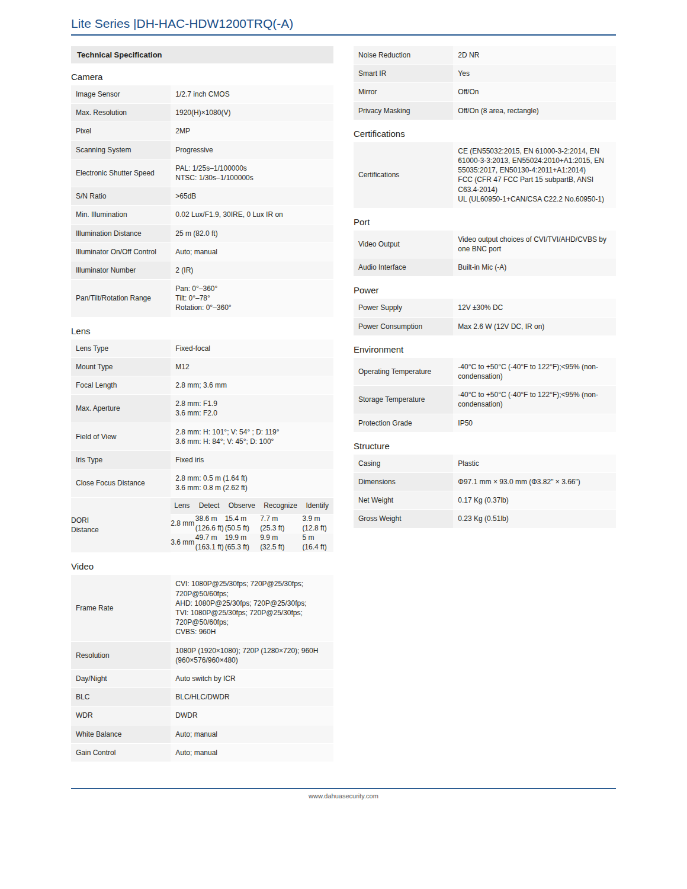Lite Series |DH-HAC-HDW1200TRQ(-A)
Technical Specification
Camera
| Image Sensor | 1/2.7 inch CMOS |
| Max. Resolution | 1920(H)×1080(V) |
| Pixel | 2MP |
| Scanning System | Progressive |
| Electronic Shutter Speed | PAL: 1/25s–1/100000s NTSC: 1/30s–1/100000s |
| S/N Ratio | >65dB |
| Min. Illumination | 0.02 Lux/F1.9, 30IRE, 0 Lux IR on |
| Illumination Distance | 25 m (82.0 ft) |
| Illuminator On/Off Control | Auto; manual |
| Illuminator Number | 2 (IR) |
| Pan/Tilt/Rotation Range | Pan: 0°–360° Tilt: 0°–78° Rotation: 0°–360° |
Lens
| Lens Type | Fixed-focal |
| Mount Type | M12 |
| Focal Length | 2.8 mm; 3.6 mm |
| Max. Aperture | 2.8 mm: F1.9 3.6 mm: F2.0 |
| Field of View | 2.8 mm: H: 101°; V: 54° ; D: 119° 3.6 mm: H: 84°; V: 45°; D: 100° |
| Iris Type | Fixed iris |
| Close Focus Distance | 2.8 mm: 0.5 m (1.64 ft) 3.6 mm: 0.8 m (2.62 ft) |
| DORI Distance | / Lens / Detect / Observe / Recognize / Identify / / --- / --- / --- / --- / --- / / 2.8 mm / 38.6 m (126.6 ft) / 15.4 m (50.5 ft) / 7.7 m (25.3 ft) / 3.9 m (12.8 ft) / / 3.6 mm / 49.7 m (163.1 ft) / 19.9 m (65.3 ft) / 9.9 m (32.5 ft) / 5 m (16.4 ft) / |
Video
| Frame Rate | CVI: 1080P@25/30fps; 720P@25/30fps; 720P@50/60fps; AHD: 1080P@25/30fps; 720P@25/30fps; TVI: 1080P@25/30fps; 720P@25/30fps; 720P@50/60fps; CVBS: 960H |
| Resolution | 1080P (1920×1080); 720P (1280×720); 960H (960×576/960×480) |
| Day/Night | Auto switch by ICR |
| BLC | BLC/HLC/DWDR |
| WDR | DWDR |
| White Balance | Auto; manual |
| Gain Control | Auto; manual |
| Noise Reduction | 2D NR |
| Smart IR | Yes |
| Mirror | Off/On |
| Privacy Masking | Off/On (8 area, rectangle) |
Certifications
| Certifications | CE (EN55032:2015, EN 61000-3-2:2014, EN 61000-3-3:2013, EN55024:2010+A1:2015, EN 55035:2017, EN50130-4:2011+A1:2014) FCC (CFR 47 FCC Part 15 subpartB, ANSI C63.4-2014) UL (UL60950-1+CAN/CSA C22.2 No.60950-1) |
Port
| Video Output | Video output choices of CVI/TVI/AHD/CVBS by one BNC port |
| Audio Interface | Built-in Mic (-A) |
Power
| Power Supply | 12V ±30% DC |
| Power Consumption | Max 2.6 W (12V DC, IR on) |
Environment
| Operating Temperature | -40°C to +50°C (-40°F to 122°F);<95% (non-condensation) |
| Storage Temperature | -40°C to +50°C (-40°F to 122°F);<95% (non-condensation) |
| Protection Grade | IP50 |
Structure
| Casing | Plastic |
| Dimensions | Φ97.1 mm × 93.0 mm (Φ3.82" × 3.66") |
| Net Weight | 0.17 Kg (0.37lb) |
| Gross Weight | 0.23 Kg (0.51lb) |
www.dahuasecurity.com